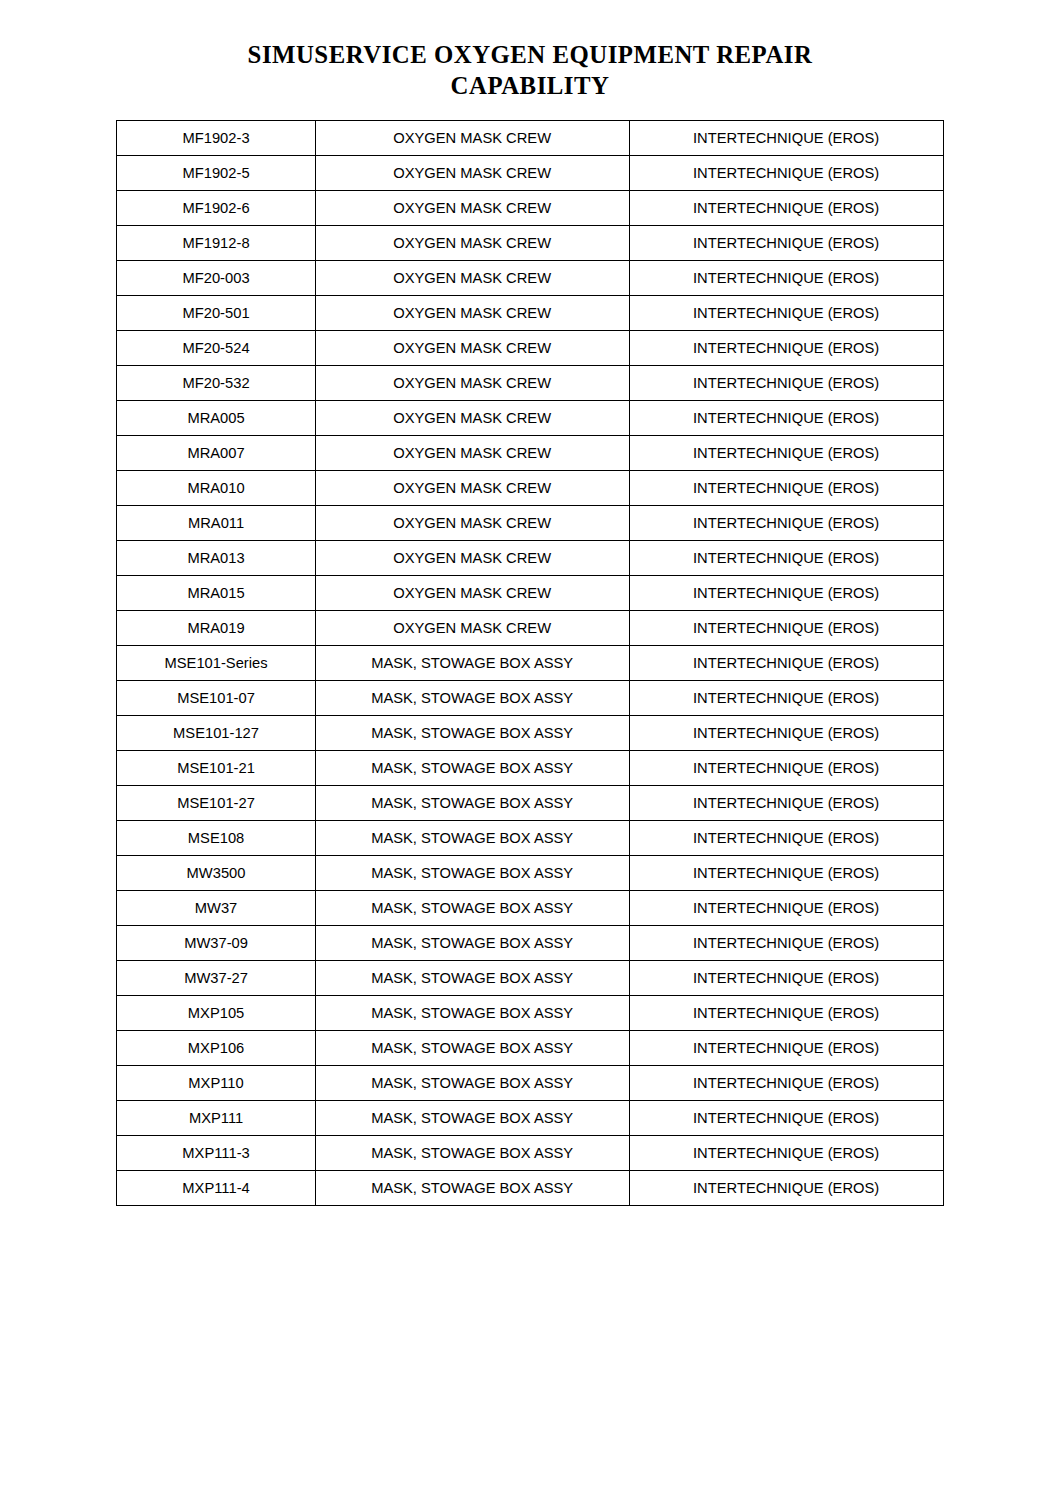SIMUSERVICE OXYGEN EQUIPMENT REPAIR
CAPABILITY
| MF1902-3 | OXYGEN MASK CREW | INTERTECHNIQUE (EROS) |
| MF1902-5 | OXYGEN MASK CREW | INTERTECHNIQUE (EROS) |
| MF1902-6 | OXYGEN MASK CREW | INTERTECHNIQUE (EROS) |
| MF1912-8 | OXYGEN MASK CREW | INTERTECHNIQUE (EROS) |
| MF20-003 | OXYGEN MASK CREW | INTERTECHNIQUE (EROS) |
| MF20-501 | OXYGEN MASK CREW | INTERTECHNIQUE (EROS) |
| MF20-524 | OXYGEN MASK CREW | INTERTECHNIQUE (EROS) |
| MF20-532 | OXYGEN MASK CREW | INTERTECHNIQUE (EROS) |
| MRA005 | OXYGEN MASK CREW | INTERTECHNIQUE (EROS) |
| MRA007 | OXYGEN MASK CREW | INTERTECHNIQUE (EROS) |
| MRA010 | OXYGEN MASK CREW | INTERTECHNIQUE (EROS) |
| MRA011 | OXYGEN MASK CREW | INTERTECHNIQUE (EROS) |
| MRA013 | OXYGEN MASK CREW | INTERTECHNIQUE (EROS) |
| MRA015 | OXYGEN MASK CREW | INTERTECHNIQUE (EROS) |
| MRA019 | OXYGEN MASK CREW | INTERTECHNIQUE (EROS) |
| MSE101-Series | MASK, STOWAGE BOX ASSY | INTERTECHNIQUE (EROS) |
| MSE101-07 | MASK, STOWAGE BOX ASSY | INTERTECHNIQUE (EROS) |
| MSE101-127 | MASK, STOWAGE BOX ASSY | INTERTECHNIQUE (EROS) |
| MSE101-21 | MASK, STOWAGE BOX ASSY | INTERTECHNIQUE (EROS) |
| MSE101-27 | MASK, STOWAGE BOX ASSY | INTERTECHNIQUE (EROS) |
| MSE108 | MASK, STOWAGE BOX ASSY | INTERTECHNIQUE (EROS) |
| MW3500 | MASK, STOWAGE BOX ASSY | INTERTECHNIQUE (EROS) |
| MW37 | MASK, STOWAGE BOX ASSY | INTERTECHNIQUE (EROS) |
| MW37-09 | MASK, STOWAGE BOX ASSY | INTERTECHNIQUE (EROS) |
| MW37-27 | MASK, STOWAGE BOX ASSY | INTERTECHNIQUE (EROS) |
| MXP105 | MASK, STOWAGE BOX ASSY | INTERTECHNIQUE (EROS) |
| MXP106 | MASK, STOWAGE BOX ASSY | INTERTECHNIQUE (EROS) |
| MXP110 | MASK, STOWAGE BOX ASSY | INTERTECHNIQUE (EROS) |
| MXP111 | MASK, STOWAGE BOX ASSY | INTERTECHNIQUE (EROS) |
| MXP111-3 | MASK, STOWAGE BOX ASSY | INTERTECHNIQUE (EROS) |
| MXP111-4 | MASK, STOWAGE BOX ASSY | INTERTECHNIQUE (EROS) |